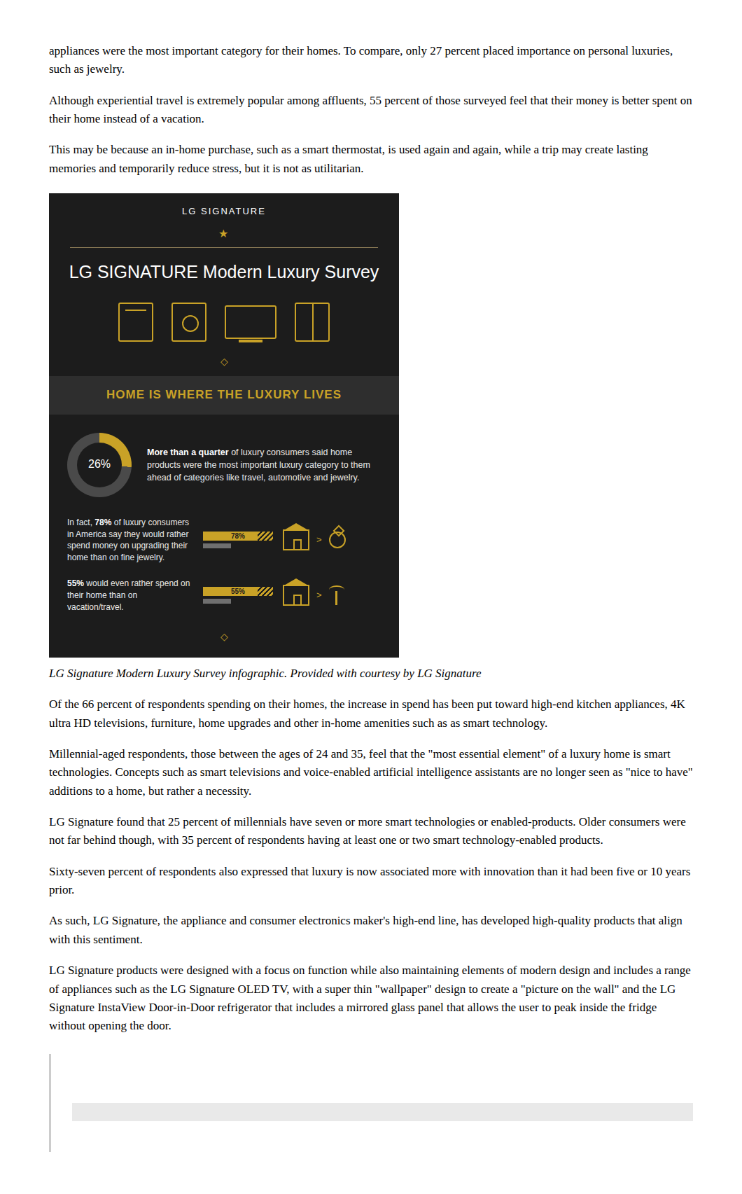appliances were the most important category for their homes. To compare, only 27 percent placed importance on personal luxuries, such as jewelry.
Although experiential travel is extremely popular among affluents, 55 percent of those surveyed feel that their money is better spent on their home instead of a vacation.
This may be because an in-home purchase, such as a smart thermostat, is used again and again, while a trip may create lasting memories and temporarily reduce stress, but it is not as utilitarian.
LG SIGNATURE
★
LG SIGNATURE Modern Luxury Survey
◇
HOME IS WHERE THE LUXURY LIVES
More than a quarter of luxury consumers said home products were the most important luxury category to them ahead of categories like travel, automotive and jewelry.
In fact, 78% of luxury consumers in America say they would rather spend money on upgrading their home than on fine jewelry.
78%
>
55% would even rather spend on their home than on vacation/travel.
55%
>
◇
LG Signature Modern Luxury Survey infographic. Provided with courtesy by LG Signature
Of the 66 percent of respondents spending on their homes, the increase in spend has been put toward high-end kitchen appliances, 4K ultra HD televisions, furniture, home upgrades and other in-home amenities such as as smart technology.
Millennial-aged respondents, those between the ages of 24 and 35, feel that the "most essential element" of a luxury home is smart technologies. Concepts such as smart televisions and voice-enabled artificial intelligence assistants are no longer seen as "nice to have" additions to a home, but rather a necessity.
LG Signature found that 25 percent of millennials have seven or more smart technologies or enabled-products. Older consumers were not far behind though, with 35 percent of respondents having at least one or two smart technology-enabled products.
Sixty-seven percent of respondents also expressed that luxury is now associated more with innovation than it had been five or 10 years prior.
As such, LG Signature, the appliance and consumer electronics maker's high-end line, has developed high-quality products that align with this sentiment.
LG Signature products were designed with a focus on function while also maintaining elements of modern design and includes a range of appliances such as the LG Signature OLED TV, with a super thin "wallpaper" design to create a "picture on the wall" and the LG Signature InstaView Door-in-Door refrigerator that includes a mirrored glass panel that allows the user to peak inside the fridge without opening the door.